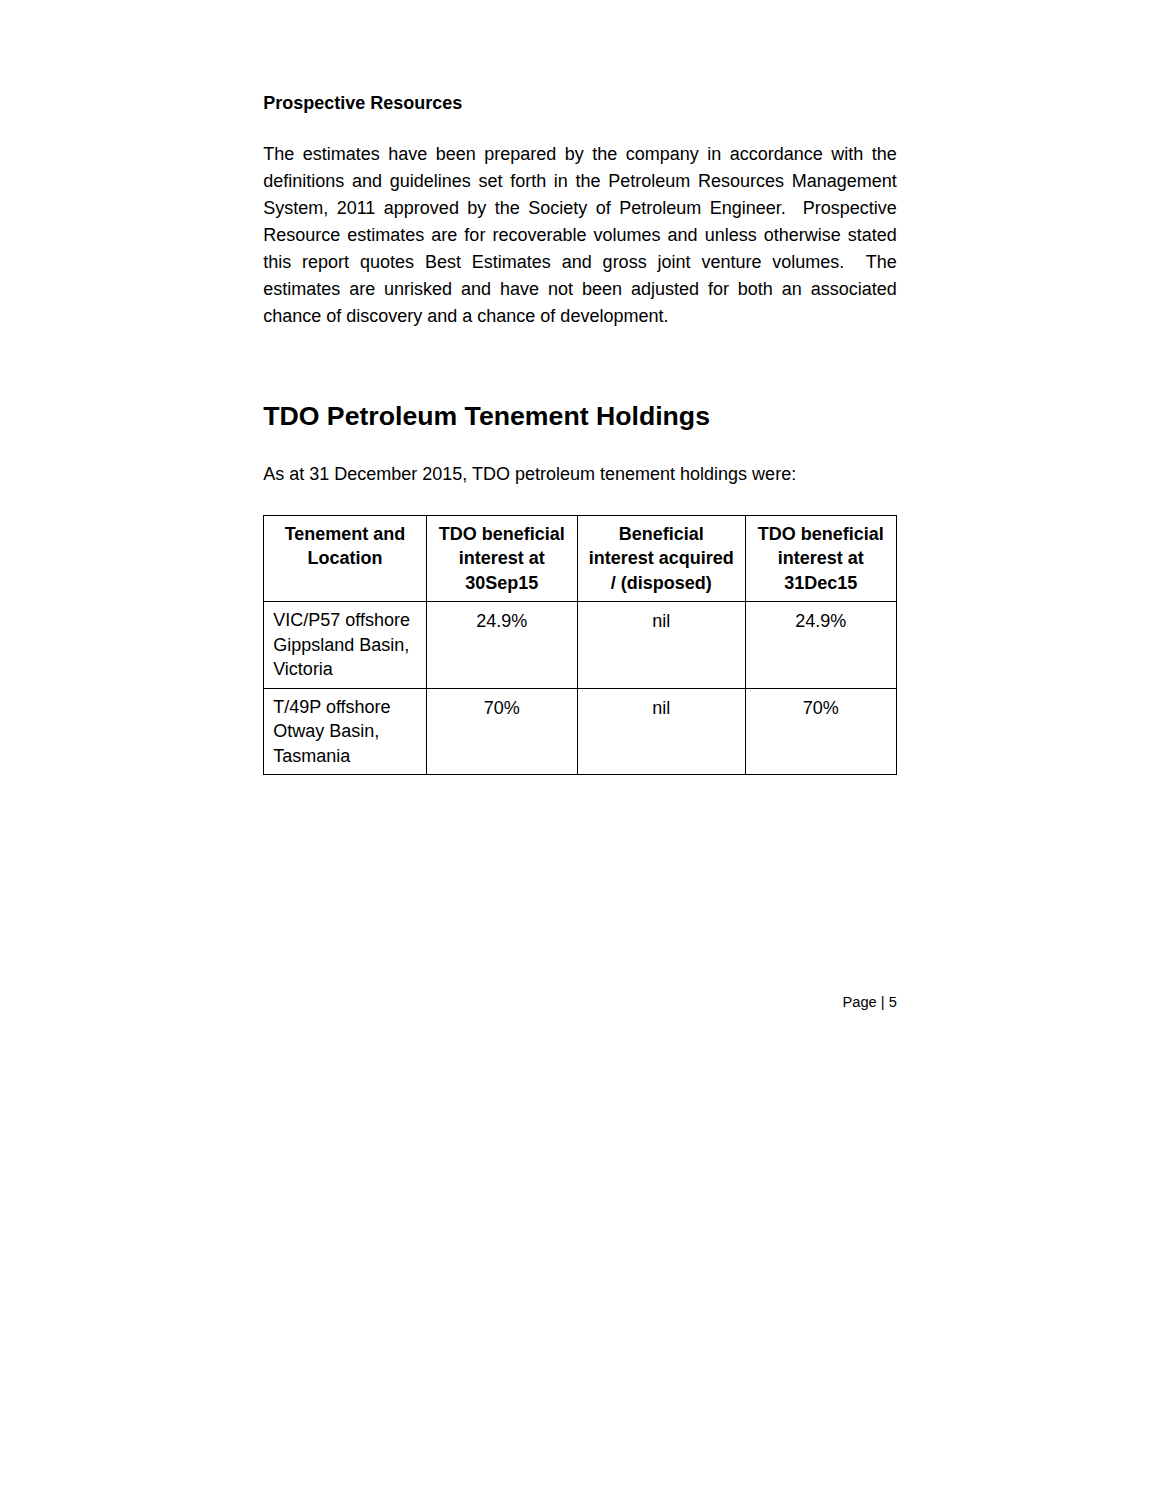Prospective Resources
The estimates have been prepared by the company in accordance with the definitions and guidelines set forth in the Petroleum Resources Management System, 2011 approved by the Society of Petroleum Engineer. Prospective Resource estimates are for recoverable volumes and unless otherwise stated this report quotes Best Estimates and gross joint venture volumes. The estimates are unrisked and have not been adjusted for both an associated chance of discovery and a chance of development.
TDO Petroleum Tenement Holdings
As at 31 December 2015, TDO petroleum tenement holdings were:
| Tenement and Location | TDO beneficial interest at 30Sep15 | Beneficial interest acquired / (disposed) | TDO beneficial interest at 31Dec15 |
| --- | --- | --- | --- |
| VIC/P57 offshore Gippsland Basin, Victoria | 24.9% | nil | 24.9% |
| T/49P offshore Otway Basin, Tasmania | 70% | nil | 70% |
Page | 5